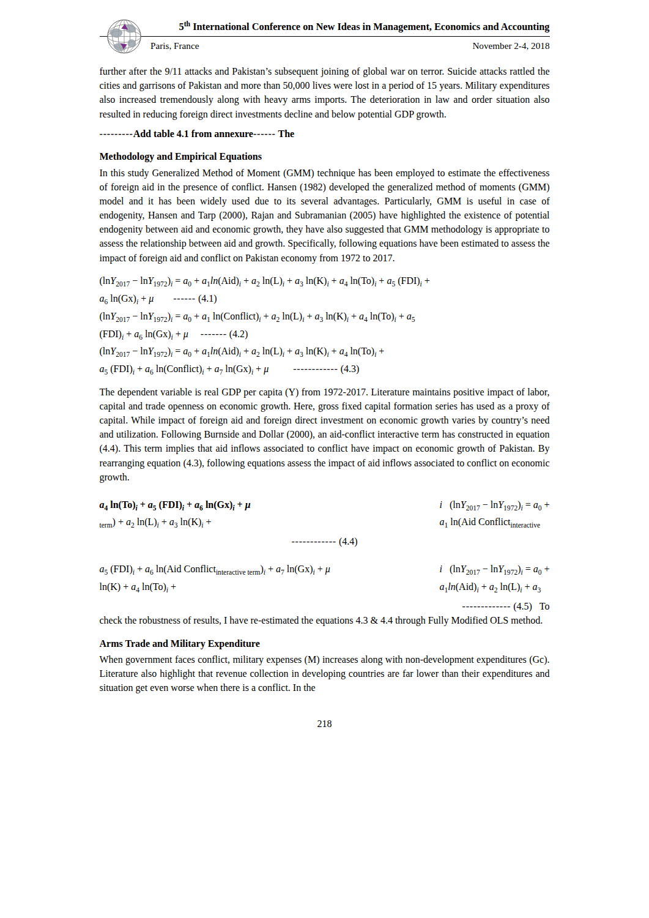5th International Conference on New Ideas in Management, Economics and Accounting
Paris, France November 2-4, 2018
further after the 9/11 attacks and Pakistan’s subsequent joining of global war on terror. Suicide attacks rattled the cities and garrisons of Pakistan and more than 50,000 lives were lost in a period of 15 years. Military expenditures also increased tremendously along with heavy arms imports. The deterioration in law and order situation also resulted in reducing foreign direct investments decline and below potential GDP growth.
---------Add table 4.1 from annexure------ The
Methodology and Empirical Equations
In this study Generalized Method of Moment (GMM) technique has been employed to estimate the effectiveness of foreign aid in the presence of conflict. Hansen (1982) developed the generalized method of moments (GMM) model and it has been widely used due to its several advantages. Particularly, GMM is useful in case of endogenity, Hansen and Tarp (2000), Rajan and Subramanian (2005) have highlighted the existence of potential endogenity between aid and economic growth, they have also suggested that GMM methodology is appropriate to assess the relationship between aid and growth. Specifically, following equations have been estimated to assess the impact of foreign aid and conflict on Pakistan economy from 1972 to 2017.
(lnY2017 − lnY1972)i = a0 + a1ln(Aid)i + a2 ln(L)i + a3 ln(K)i + a4 ln(To)i + a5 (FDI)i +
a6 ln(Gx)i + μ ------ (4.1)
(lnY2017 − lnY1972)i = a0 + a1 ln(Conflict)i + a2 ln(L)i + a3 ln(K)i + a4 ln(To)i + a5
(FDI)i + a6 ln(Gx)i + μ ------- (4.2)
(lnY2017 − lnY1972)i = a0 + a1ln(Aid)i + a2 ln(L)i + a3 ln(K)i + a4 ln(To)i +
a5 (FDI)i + a6 ln(Conflict)i + a7 ln(Gx)i + μ ------------ (4.3)
The dependent variable is real GDP per capita (Y) from 1972-2017. Literature maintains positive impact of labor, capital and trade openness on economic growth. Here, gross fixed capital formation series has used as a proxy of capital. While impact of foreign aid and foreign direct investment on economic growth varies by country’s need and utilization. Following Burnside and Dollar (2000), an aid-conflict interactive term has constructed in equation (4.4). This term implies that aid inflows associated to conflict have impact on economic growth of Pakistan. By rearranging equation (4.3), following equations assess the impact of aid inflows associated to conflict on economic growth.
a4 ln(To)i + a5 (FDI)i + a6 ln(Gx)i + μ
term) + a2 ln(L)i + a3 ln(K)i +
i (lnY2017 − lnY1972)i = a0 +
a1 ln(Aid Conflictinteractive
------------ (4.4)
a5 (FDI)i + a6 ln(Aid Conflictinteractive term)i + a7 ln(Gx)i + μ
ln(K) + a4 ln(To)i +
i (lnY2017 − lnY1972)i = a0 +
a1ln(Aid)i + a2 ln(L)i + a3
------------- (4.5) To
check the robustness of results, I have re-estimated the equations 4.3 & 4.4 through Fully Modified OLS method.
Arms Trade and Military Expenditure
When government faces conflict, military expenses (M) increases along with non-development expenditures (Gc). Literature also highlight that revenue collection in developing countries are far lower than their expenditures and situation get even worse when there is a conflict. In the
218